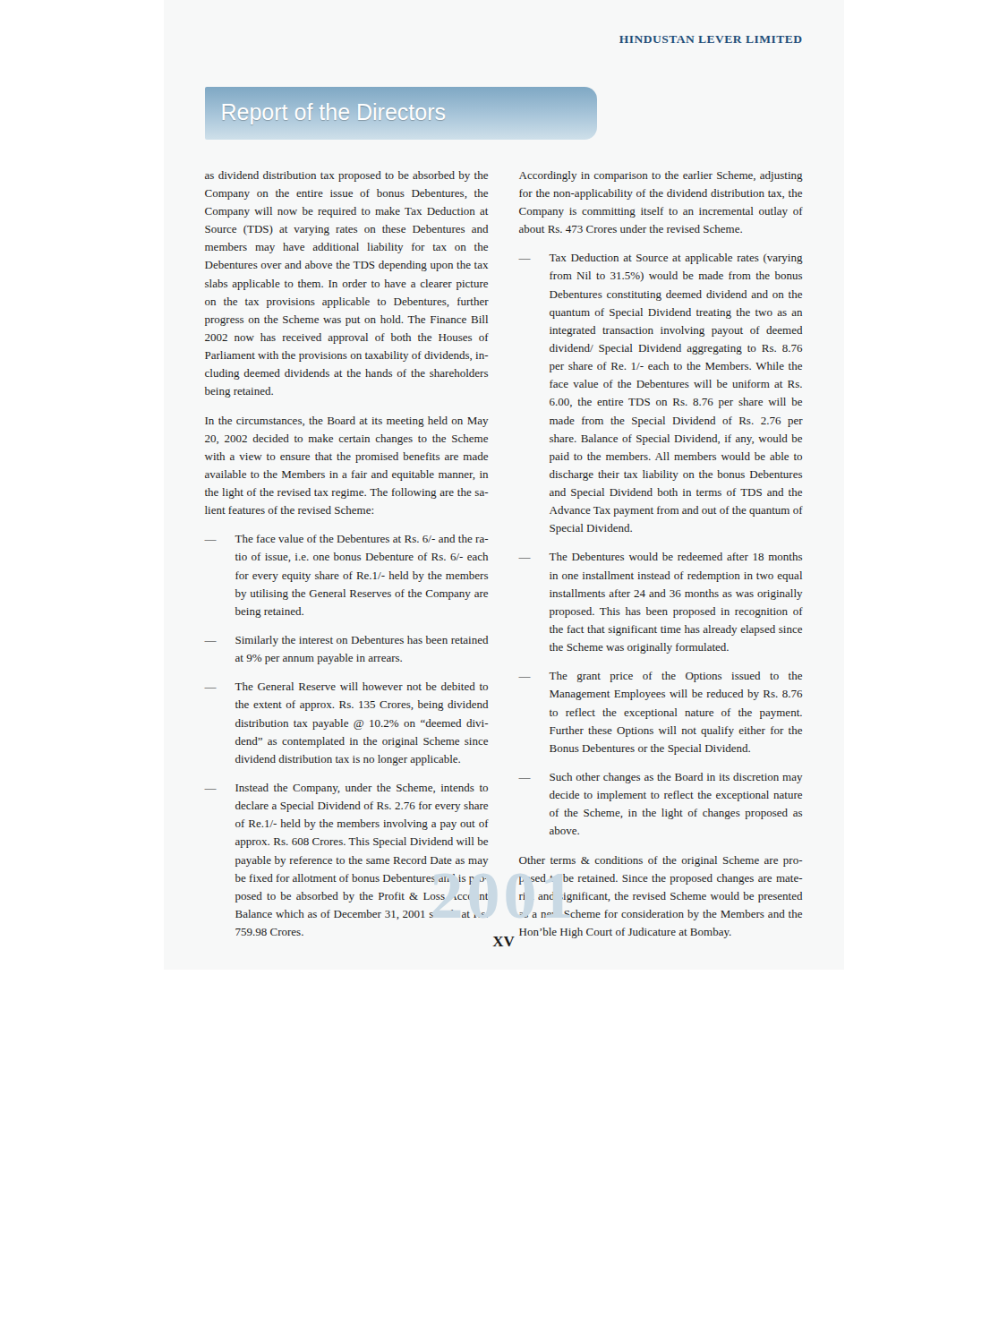HINDUSTAN LEVER LIMITED
Report of the Directors
as dividend distribution tax proposed to be absorbed by the Company on the entire issue of bonus Debentures, the Company will now be required to make Tax Deduction at Source (TDS) at varying rates on these Debentures and members may have additional liability for tax on the Debentures over and above the TDS depending upon the tax slabs applicable to them. In order to have a clearer picture on the tax provisions applicable to Debentures, further progress on the Scheme was put on hold. The Finance Bill 2002 now has received approval of both the Houses of Parliament with the provisions on taxability of dividends, including deemed dividends at the hands of the shareholders being retained.
In the circumstances, the Board at its meeting held on May 20, 2002 decided to make certain changes to the Scheme with a view to ensure that the promised benefits are made available to the Members in a fair and equitable manner, in the light of the revised tax regime. The following are the salient features of the revised Scheme:
The face value of the Debentures at Rs. 6/- and the ratio of issue, i.e. one bonus Debenture of Rs. 6/- each for every equity share of Re.1/- held by the members by utilising the General Reserves of the Company are being retained.
Similarly the interest on Debentures has been retained at 9% per annum payable in arrears.
The General Reserve will however not be debited to the extent of approx. Rs. 135 Crores, being dividend distribution tax payable @ 10.2% on “deemed dividend” as contemplated in the original Scheme since dividend distribution tax is no longer applicable.
Instead the Company, under the Scheme, intends to declare a Special Dividend of Rs. 2.76 for every share of Re.1/- held by the members involving a pay out of approx. Rs. 608 Crores. This Special Dividend will be payable by reference to the same Record Date as may be fixed for allotment of bonus Debentures and is proposed to be absorbed by the Profit & Loss Account Balance which as of December 31, 2001 stands at Rs. 759.98 Crores.
Accordingly in comparison to the earlier Scheme, adjusting for the non-applicability of the dividend distribution tax, the Company is committing itself to an incremental outlay of about Rs. 473 Crores under the revised Scheme.
Tax Deduction at Source at applicable rates (varying from Nil to 31.5%) would be made from the bonus Debentures constituting deemed dividend and on the quantum of Special Dividend treating the two as an integrated transaction involving payout of deemed dividend/ Special Dividend aggregating to Rs. 8.76 per share of Re. 1/- each to the Members. While the face value of the Debentures will be uniform at Rs. 6.00, the entire TDS on Rs. 8.76 per share will be made from the Special Dividend of Rs. 2.76 per share. Balance of Special Dividend, if any, would be paid to the members. All members would be able to discharge their tax liability on the bonus Debentures and Special Dividend both in terms of TDS and the Advance Tax payment from and out of the quantum of Special Dividend.
The Debentures would be redeemed after 18 months in one installment instead of redemption in two equal installments after 24 and 36 months as was originally proposed. This has been proposed in recognition of the fact that significant time has already elapsed since the Scheme was originally formulated.
The grant price of the Options issued to the Management Employees will be reduced by Rs. 8.76 to reflect the exceptional nature of the payment. Further these Options will not qualify either for the Bonus Debentures or the Special Dividend.
Such other changes as the Board in its discretion may decide to implement to reflect the exceptional nature of the Scheme, in the light of changes proposed as above.
Other terms & conditions of the original Scheme are proposed to be retained. Since the proposed changes are material and significant, the revised Scheme would be presented as a new Scheme for consideration by the Members and the Hon’ble High Court of Judicature at Bombay.
2001
XV